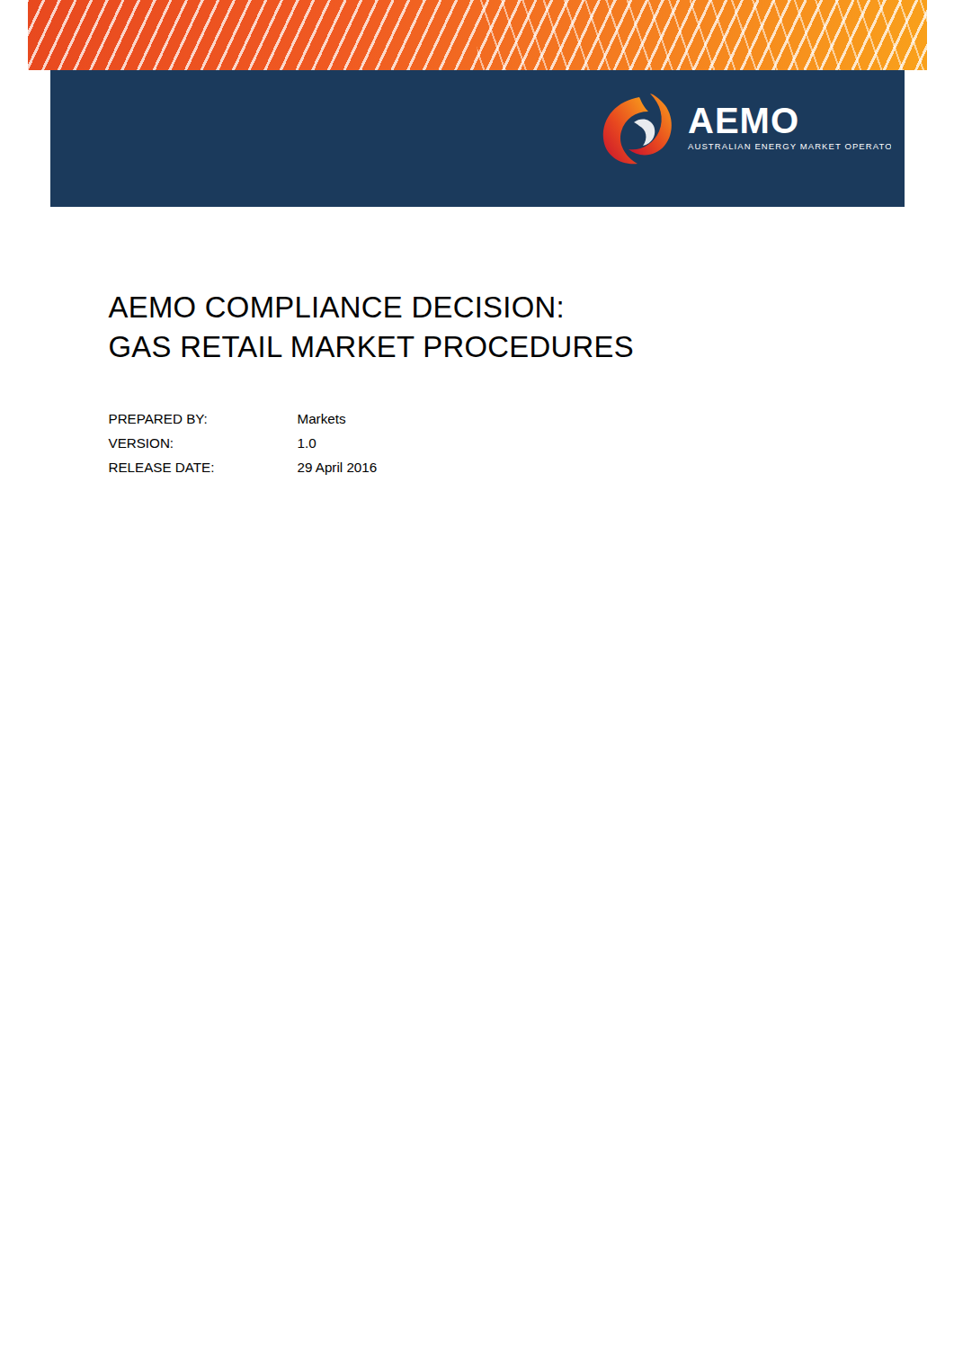AEMO AUSTRALIAN ENERGY MARKET OPERATOR
AEMO COMPLIANCE DECISION:
GAS RETAIL MARKET PROCEDURES
| PREPARED BY: | Markets |
| VERSION: | 1.0 |
| RELEASE DATE: | 29 April 2016 |